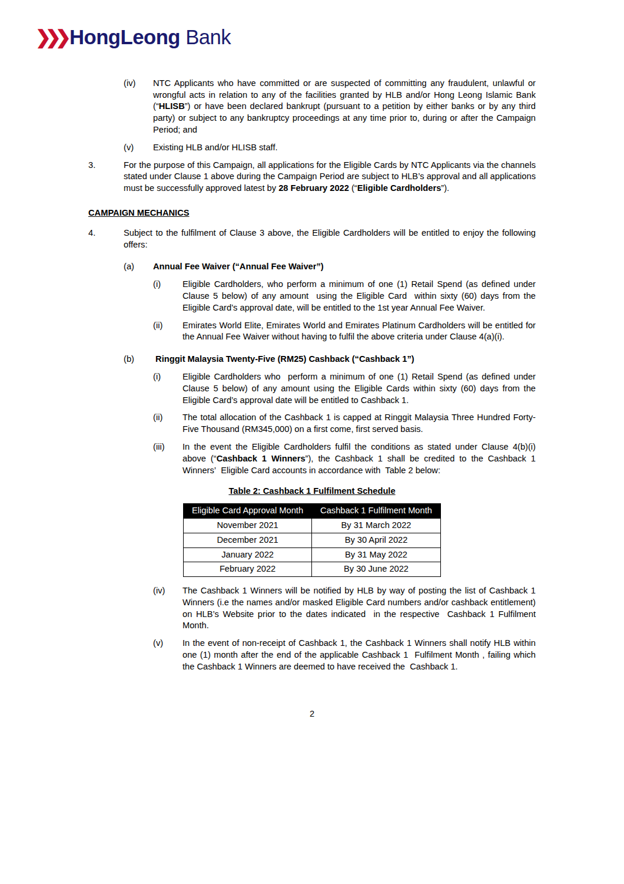❯❯❯HongLeong Bank
(iv)
NTC Applicants who have committed or are suspected of committing any fraudulent, unlawful or wrongful acts in relation to any of the facilities granted by HLB and/or Hong Leong Islamic Bank (“HLISB”) or have been declared bankrupt (pursuant to a petition by either banks or by any third party) or subject to any bankruptcy proceedings at any time prior to, during or after the Campaign Period; and
(v)
Existing HLB and/or HLISB staff.
3.
For the purpose of this Campaign, all applications for the Eligible Cards by NTC Applicants via the channels stated under Clause 1 above during the Campaign Period are subject to HLB’s approval and all applications must be successfully approved latest by 28 February 2022 (“Eligible Cardholders”).
CAMPAIGN MECHANICS
4.
Subject to the fulfilment of Clause 3 above, the Eligible Cardholders will be entitled to enjoy the following offers:
(a)
Annual Fee Waiver (“Annual Fee Waiver”)
(i)
Eligible Cardholders, who perform a minimum of one (1) Retail Spend (as defined under Clause 5 below) of any amount using the Eligible Card within sixty (60) days from the Eligible Card’s approval date, will be entitled to the 1st year Annual Fee Waiver.
(ii)
Emirates World Elite, Emirates World and Emirates Platinum Cardholders will be entitled for the Annual Fee Waiver without having to fulfil the above criteria under Clause 4(a)(i).
(b)
Ringgit Malaysia Twenty-Five (RM25) Cashback (“Cashback 1”)
(i)
Eligible Cardholders who perform a minimum of one (1) Retail Spend (as defined under Clause 5 below) of any amount using the Eligible Cards within sixty (60) days from the Eligible Card’s approval date will be entitled to Cashback 1.
(ii)
The total allocation of the Cashback 1 is capped at Ringgit Malaysia Three Hundred Forty-Five Thousand (RM345,000) on a first come, first served basis.
(iii)
In the event the Eligible Cardholders fulfil the conditions as stated under Clause 4(b)(i) above (“Cashback 1 Winners”), the Cashback 1 shall be credited to the Cashback 1 Winners’ Eligible Card accounts in accordance with Table 2 below:
Table 2: Cashback 1 Fulfilment Schedule
| Eligible Card Approval Month | Cashback 1 Fulfilment Month |
| --- | --- |
| November 2021 | By 31 March 2022 |
| December 2021 | By 30 April 2022 |
| January 2022 | By 31 May 2022 |
| February 2022 | By 30 June 2022 |
(iv)
The Cashback 1 Winners will be notified by HLB by way of posting the list of Cashback 1 Winners (i.e the names and/or masked Eligible Card numbers and/or cashback entitlement) on HLB’s Website prior to the dates indicated in the respective Cashback 1 Fulfilment Month.
(v)
In the event of non-receipt of Cashback 1, the Cashback 1 Winners shall notify HLB within one (1) month after the end of the applicable Cashback 1 Fulfilment Month , failing which the Cashback 1 Winners are deemed to have received the Cashback 1.
2